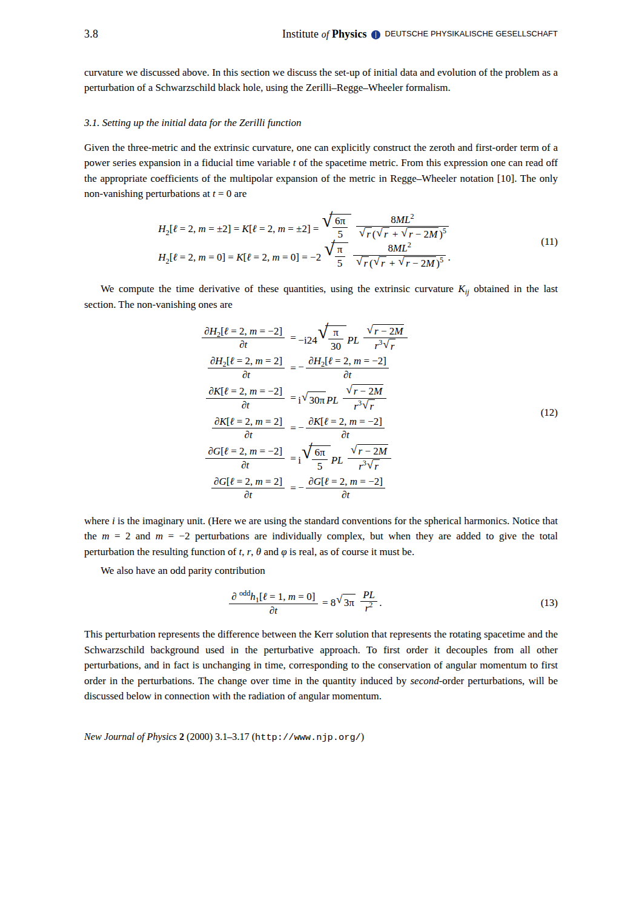3.8
Institute of Physics DEUTSCHE PHYSIKALISCHE GESELLSCHAFT
curvature we discussed above. In this section we discuss the set-up of initial data and evolution of the problem as a perturbation of a Schwarzschild black hole, using the Zerilli–Regge–Wheeler formalism.
3.1. Setting up the initial data for the Zerilli function
Given the three-metric and the extrinsic curvature, one can explicitly construct the zeroth and first-order term of a power series expansion in a fiducial time variable t of the spacetime metric. From this expression one can read off the appropriate coefficients of the multipolar expansion of the metric in Regge–Wheeler notation [10]. The only non-vanishing perturbations at t = 0 are
H2[ℓ = 2, m = ±2] = K[ℓ = 2, m = ±2] = 6π 5 8ML2 r(r + r − 2M)5
H2[ℓ = 2, m = 0] = K[ℓ = 2, m = 0] = −2 π 5 8ML2 r(r + r − 2M)5.
(11)
We compute the time derivative of these quantities, using the extrinsic curvature Kij obtained in the last section. The non-vanishing ones are
| ∂ H 2 [ ℓ = 2, m = −2] ∂ t | = | −i24 π 30 PL r − 2 M r 3 r |
| ∂ H 2 [ ℓ = 2, m = 2] ∂ t | = | − ∂ H 2 [ ℓ = 2, m = −2] ∂ t |
| ∂ K [ ℓ = 2, m = −2] ∂ t | = | i 30π PL r − 2 M r 3 r |
| ∂ K [ ℓ = 2, m = 2] ∂ t | = | − ∂ K [ ℓ = 2, m = −2] ∂ t |
| ∂ G [ ℓ = 2, m = −2] ∂ t | = | i 6π 5 PL r − 2 M r 3 r |
| ∂ G [ ℓ = 2, m = 2] ∂ t | = | − ∂ G [ ℓ = 2, m = −2] ∂ t |
(12)
where i is the imaginary unit. (Here we are using the standard conventions for the spherical harmonics. Notice that the m = 2 and m = −2 perturbations are individually complex, but when they are added to give the total perturbation the resulting function of t, r, θ and φ is real, as of course it must be.
We also have an odd parity contribution
∂ oddh1[ℓ = 1, m = 0]∂t = 83π PL r2.
(13)
This perturbation represents the difference between the Kerr solution that represents the rotating spacetime and the Schwarzschild background used in the perturbative approach. To first order it decouples from all other perturbations, and in fact is unchanging in time, corresponding to the conservation of angular momentum to first order in the perturbations. The change over time in the quantity induced by second-order perturbations, will be discussed below in connection with the radiation of angular momentum.
New Journal of Physics 2 (2000) 3.1–3.17 (http://www.njp.org/)